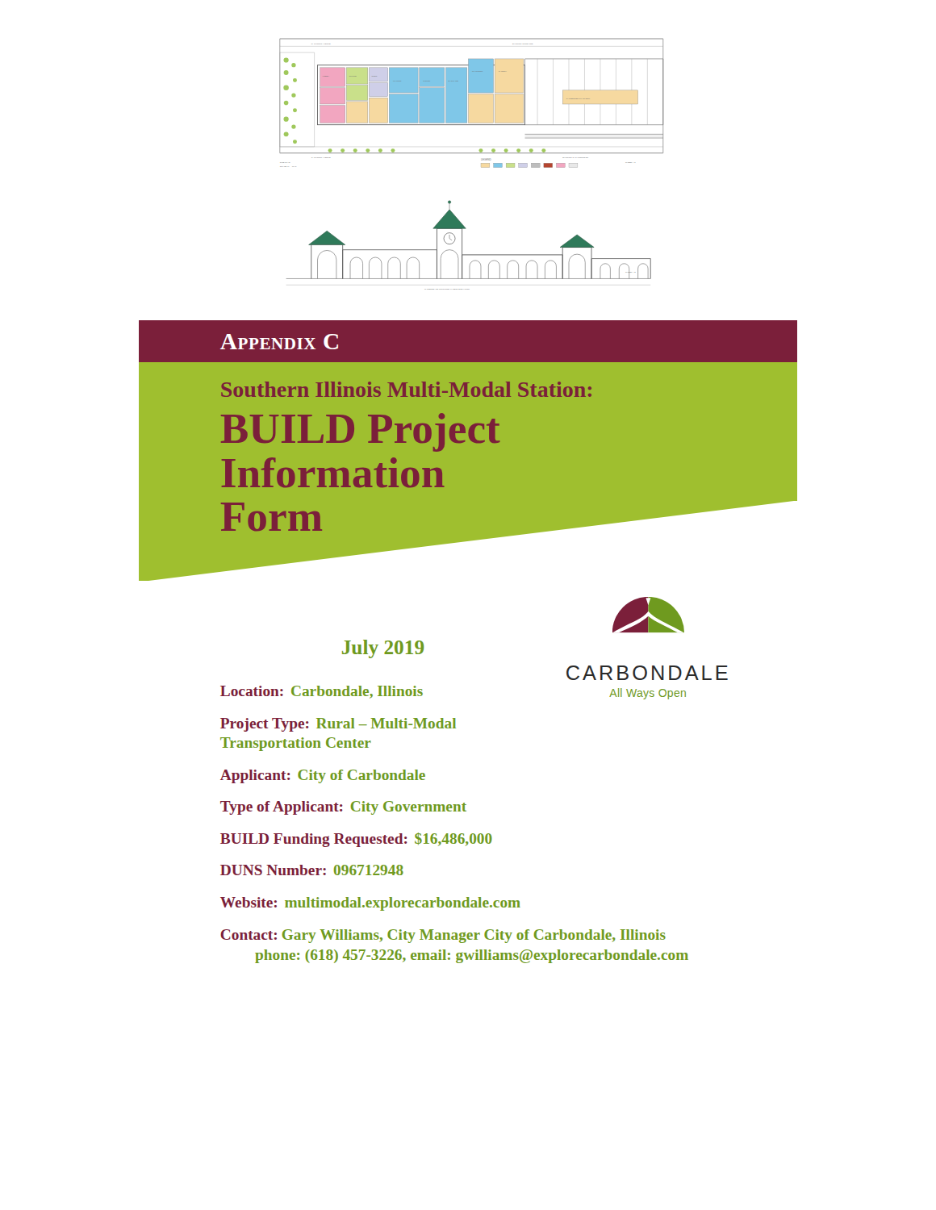N. ILLINOIS AVENUE EXISTING CURB LINE LOBBY OFFICE STOR. WAITING TICKET BAGGAGE PLATFORM CANOPY PASSENGER PLATFORM S. ILLINOIS AVENUE EXISTING RAIL CORRIDOR LEGEND SITE PLAN SCALE: 1" = 40'-0" SHEET A-1 CARBONDALE MULTIMODAL WEST ELEVATION SHEET A-2
Appendix C
Southern Illinois Multi-Modal Station:
BUILD Project Information
Form
CARBONDALE
All Ways Open
July 2019
Location:
Carbondale, Illinois
Project Type:
Rural – Multi-Modal Transportation Center
Applicant:
City of Carbondale
Type of Applicant:
City Government
BUILD Funding Requested:
$16,486,000
DUNS Number:
096712948
Website:
multimodal.explorecarbondale.com
Contact: Gary Williams, City Manager City of Carbondale, Illinois phone: (618) 457-3226, email: gwilliams@explorecarbondale.com